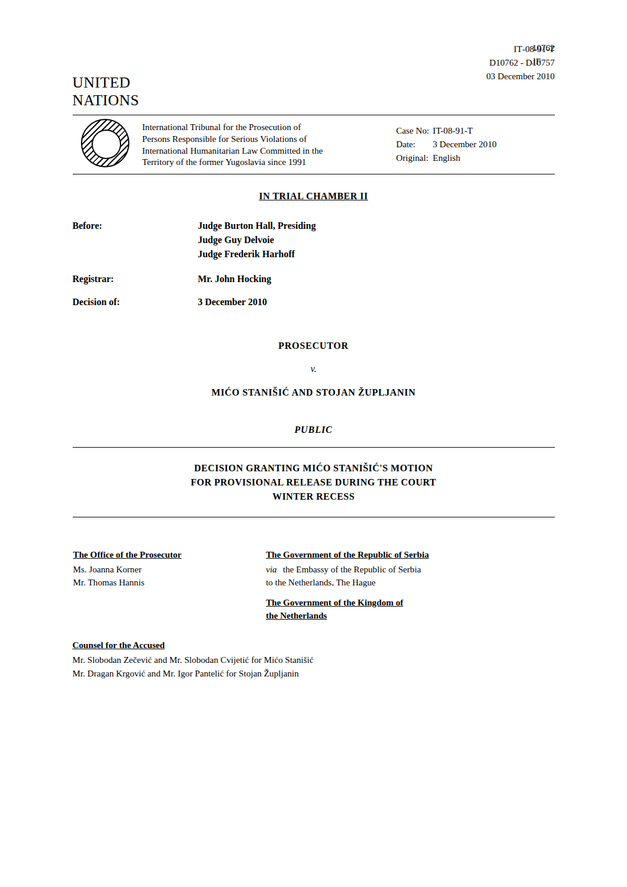IT‑08‑91‑T
D10762 ‑ D10757
03 December 2010
10762
JF
UNITED
NATIONS
International Tribunal for the Prosecution of
Persons Responsible for Serious Violations of
International Humanitarian Law Committed in the
Territory of the former Yugoslavia since 1991
| Case No: | IT-08-91-T |
| Date: | 3 December 2010 |
| Original: | English |
IN TRIAL CHAMBER II
| Before: | Judge Burton Hall, Presiding Judge Guy Delvoie Judge Frederik Harhoff |
| Registrar: | Mr. John Hocking |
| Decision of: | 3 December 2010 |
PROSECUTOR
v.
MIĆO STANIŠIĆ AND STOJAN ŽUPLJANIN
PUBLIC
Decision Granting Mićo Stanišić's Motion
for Provisional Release During the Court
Winter Recess
| The Office of the Prosecutor Ms. Joanna Korner Mr. Thomas Hannis | The Government of the Republic of Serbia via the Embassy of the Republic of Serbia to the Netherlands, The Hague The Government of the Kingdom of the Netherlands |
Counsel for the Accused
Mr. Slobodan Zečević and Mr. Slobodan Cvijetić for Mićo Stanišić
Mr. Dragan Krgović and Mr. Igor Pantelić for Stojan Župljanin